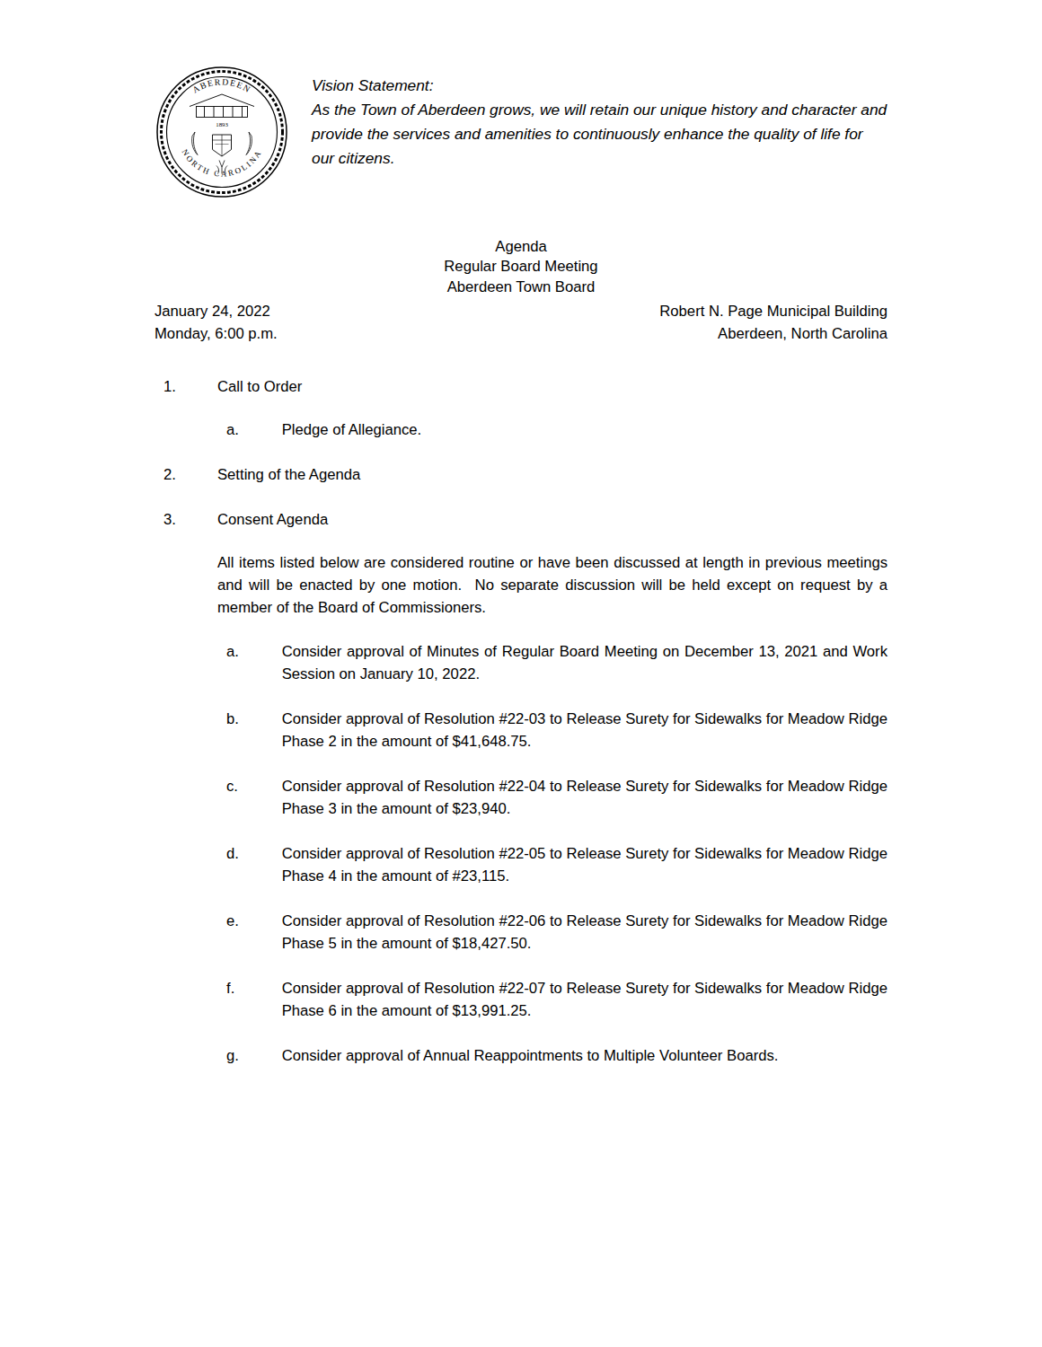ABERDEEN NORTH CAROLINA 1893
Vision Statement: As the Town of Aberdeen grows, we will retain our unique history and character and provide the services and amenities to continuously enhance the quality of life for our citizens.
Agenda
Regular Board Meeting
Aberdeen Town Board
January 24, 2022
Monday, 6:00 p.m.
Robert N. Page Municipal Building
Aberdeen, North Carolina
Call to Order
Pledge of Allegiance.
Setting of the Agenda
Consent Agenda
All items listed below are considered routine or have been discussed at length in previous meetings and will be enacted by one motion. No separate discussion will be held except on request by a member of the Board of Commissioners.
Consider approval of Minutes of Regular Board Meeting on December 13, 2021 and Work Session on January 10, 2022.
Consider approval of Resolution #22-03 to Release Surety for Sidewalks for Meadow Ridge Phase 2 in the amount of $41,648.75.
Consider approval of Resolution #22-04 to Release Surety for Sidewalks for Meadow Ridge Phase 3 in the amount of $23,940.
Consider approval of Resolution #22-05 to Release Surety for Sidewalks for Meadow Ridge Phase 4 in the amount of #23,115.
Consider approval of Resolution #22-06 to Release Surety for Sidewalks for Meadow Ridge Phase 5 in the amount of $18,427.50.
Consider approval of Resolution #22-07 to Release Surety for Sidewalks for Meadow Ridge Phase 6 in the amount of $13,991.25.
Consider approval of Annual Reappointments to Multiple Volunteer Boards.